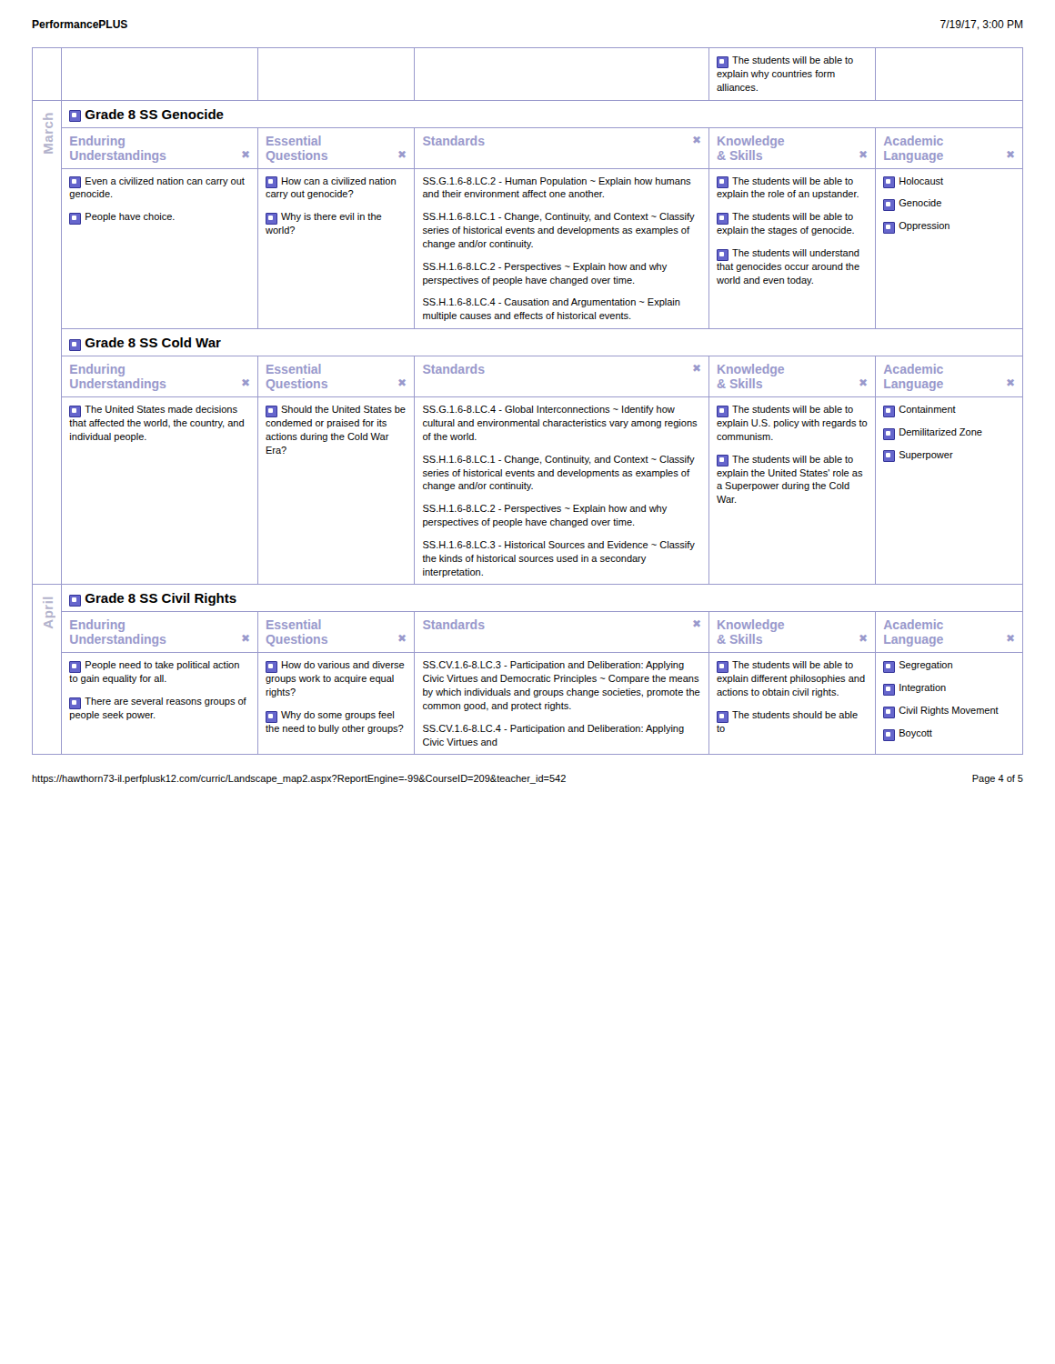PerformancePLUS
7/19/17, 3:00 PM
| | | | | The students will be able to explain why countries form alliances. | |
| March | Grade 8 SS Genocide |
| Enduring Understandings ✖ | Essential Questions ✖ | Standards ✖ | Knowledge & Skills ✖ | Academic Language ✖ |
| Even a civilized nation can carry out genocide. People have choice. | How can a civilized nation carry out genocide? Why is there evil in the world? | SS.G.1.6-8.LC.2 - Human Population ~ Explain how humans and their environment affect one another. SS.H.1.6-8.LC.1 - Change, Continuity, and Context ~ Classify series of historical events and developments as examples of change and/or continuity. SS.H.1.6-8.LC.2 - Perspectives ~ Explain how and why perspectives of people have changed over time. SS.H.1.6-8.LC.4 - Causation and Argumentation ~ Explain multiple causes and effects of historical events. | The students will be able to explain the role of an upstander. The students will be able to explain the stages of genocide. The students will understand that genocides occur around the world and even today. | Holocaust Genocide Oppression |
| Grade 8 SS Cold War |
| Enduring Understandings ✖ | Essential Questions ✖ | Standards ✖ | Knowledge & Skills ✖ | Academic Language ✖ |
| The United States made decisions that affected the world, the country, and individual people. | Should the United States be condemed or praised for its actions during the Cold War Era? | SS.G.1.6-8.LC.4 - Global Interconnections ~ Identify how cultural and environmental characteristics vary among regions of the world. SS.H.1.6-8.LC.1 - Change, Continuity, and Context ~ Classify series of historical events and developments as examples of change and/or continuity. SS.H.1.6-8.LC.2 - Perspectives ~ Explain how and why perspectives of people have changed over time. SS.H.1.6-8.LC.3 - Historical Sources and Evidence ~ Classify the kinds of historical sources used in a secondary interpretation. | The students will be able to explain U.S. policy with regards to communism. The students will be able to explain the United States' role as a Superpower during the Cold War. | Containment Demilitarized Zone Superpower |
| April | Grade 8 SS Civil Rights |
| Enduring Understandings ✖ | Essential Questions ✖ | Standards ✖ | Knowledge & Skills ✖ | Academic Language ✖ |
| People need to take political action to gain equality for all. There are several reasons groups of people seek power. | How do various and diverse groups work to acquire equal rights? Why do some groups feel the need to bully other groups? | SS.CV.1.6-8.LC.3 - Participation and Deliberation: Applying Civic Virtues and Democratic Principles ~ Compare the means by which individuals and groups change societies, promote the common good, and protect rights. SS.CV.1.6-8.LC.4 - Participation and Deliberation: Applying Civic Virtues and | The students will be able to explain different philosophies and actions to obtain civil rights. The students should be able to | Segregation Integration Civil Rights Movement Boycott |
https://hawthorn73-il.perfplusk12.com/curric/Landscape_map2.aspx?ReportEngine=-99&CourseID=209&teacher_id=542
Page 4 of 5